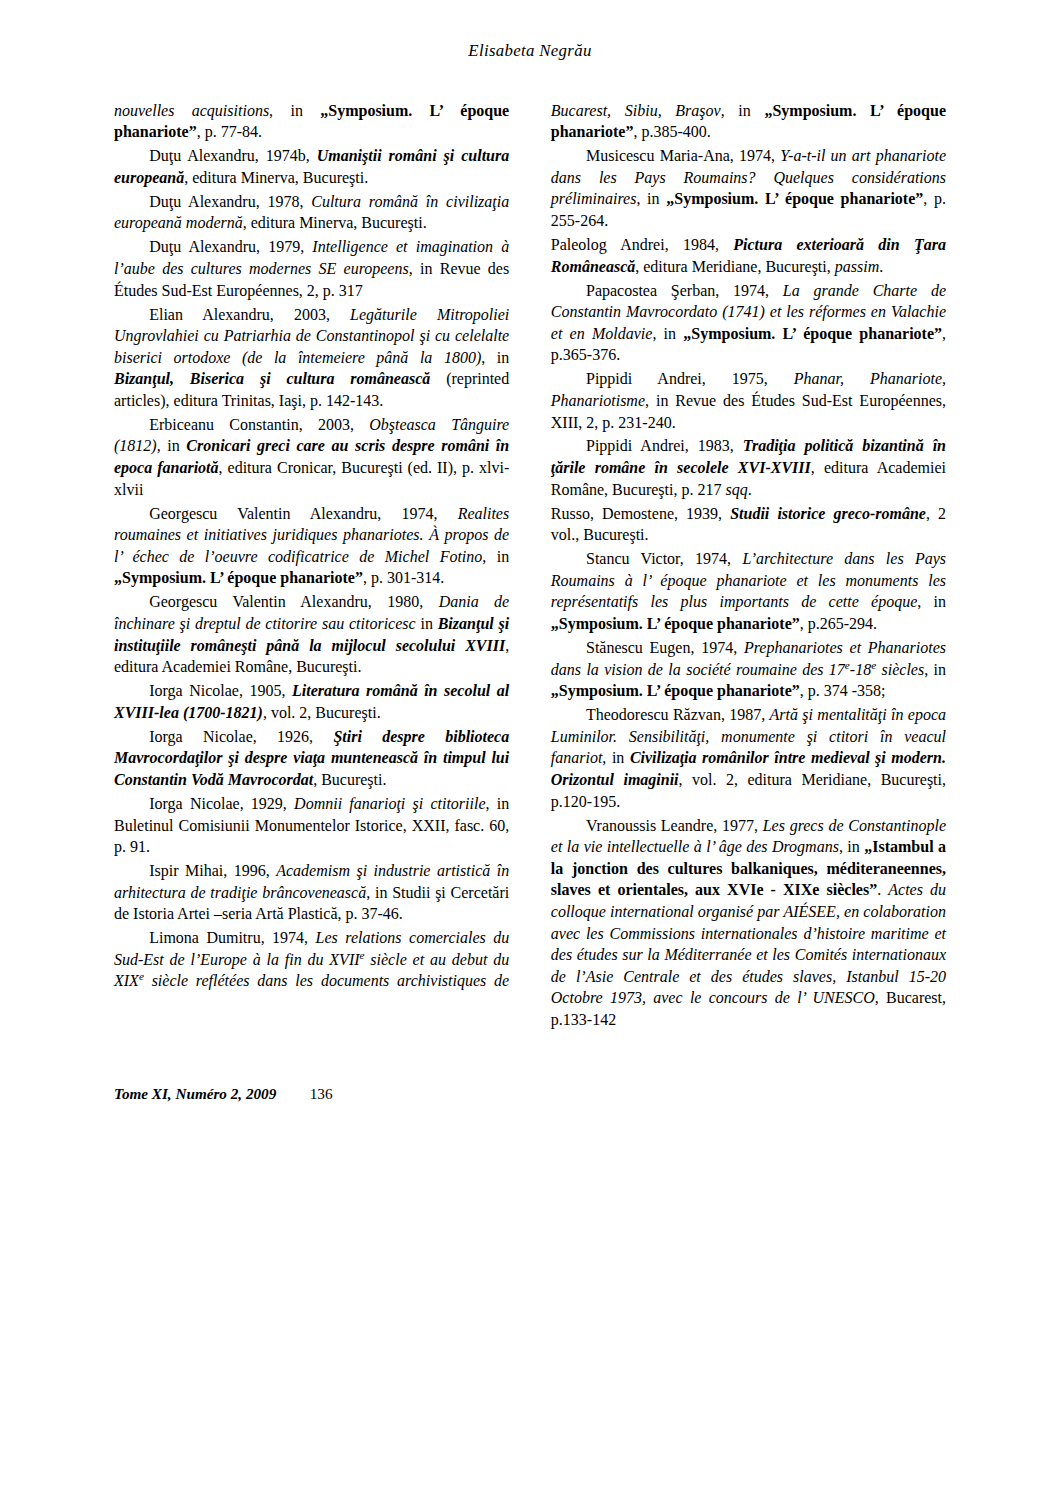Elisabeta Negrău
nouvelles acquisitions, in „Symposium. L’ époque phanariote”, p. 77-84.
Duţu Alexandru, 1974b, Umaniştii români şi cultura europeană, editura Minerva, Bucureşti.
Duţu Alexandru, 1978, Cultura română în civilizaţia europeană modernă, editura Minerva, Bucureşti.
Duţu Alexandru, 1979, Intelligence et imagination à l’aube des cultures modernes SE europeens, in Revue des Études Sud-Est Européennes, 2, p. 317
Elian Alexandru, 2003, Legăturile Mitropoliei Ungrovlahiei cu Patriarhia de Constantinopol şi cu celelalte biserici ortodoxe (de la întemeiere până la 1800), in Bizanţul, Biserica şi cultura românească (reprinted articles), editura Trinitas, Iaşi, p. 142-143.
Erbiceanu Constantin, 2003, Obşteasca Tânguire (1812), in Cronicari greci care au scris despre români în epoca fanariotă, editura Cronicar, Bucureşti (ed. II), p. xlvi-xlvii
Georgescu Valentin Alexandru, 1974, Realites roumaines et initiatives juridiques phanariotes. À propos de l’ échec de l’oeuvre codificatrice de Michel Fotino, in „Symposium. L’ époque phanariote”, p. 301-314.
Georgescu Valentin Alexandru, 1980, Dania de închinare şi dreptul de ctitorire sau ctitoricesc in Bizanţul şi instituţiile româneşti până la mijlocul secolului XVIII, editura Academiei Române, Bucureşti.
Iorga Nicolae, 1905, Literatura română în secolul al XVIII-lea (1700-1821), vol. 2, Bucureşti.
Iorga Nicolae, 1926, Ştiri despre biblioteca Mavrocordaţilor şi despre viaţa muntenească în timpul lui Constantin Vodă Mavrocordat, Bucureşti.
Iorga Nicolae, 1929, Domnii fanarioţi şi ctitoriile, in Buletinul Comisiunii Monumentelor Istorice, XXII, fasc. 60, p. 91.
Ispir Mihai, 1996, Academism şi industrie artistică în arhitectura de tradiţie brâncovenească, in Studii şi Cercetări de Istoria Artei –seria Artă Plastică, p. 37-46.
Limona Dumitru, 1974, Les relations comerciales du Sud-Est de l’Europe à la fin du XVIIe siècle et au debut du XIXe siècle reflétées dans les documents archivistiques de Bucarest, Sibiu, Braşov, in „Symposium. L’ époque phanariote”, p.385-400.
Musicescu Maria-Ana, 1974, Y-a-t-il un art phanariote dans les Pays Roumains? Quelques considérations préliminaires, in „Symposium. L’ époque phanariote”, p. 255-264.
Paleolog Andrei, 1984, Pictura exterioară din Ţara Românească, editura Meridiane, Bucureşti, passim.
Papacostea Şerban, 1974, La grande Charte de Constantin Mavrocordato (1741) et les réformes en Valachie et en Moldavie, in „Symposium. L’ époque phanariote”, p.365-376.
Pippidi Andrei, 1975, Phanar, Phanariote, Phanariotisme, in Revue des Études Sud-Est Européennes, XIII, 2, p. 231-240.
Pippidi Andrei, 1983, Tradiţia politică bizantină în ţările române în secolele XVI-XVIII, editura Academiei Române, Bucureşti, p. 217 sqq.
Russo, Demostene, 1939, Studii istorice greco-române, 2 vol., Bucureşti.
Stancu Victor, 1974, L’architecture dans les Pays Roumains à l’ époque phanariote et les monuments les représentatifs les plus importants de cette époque, in „Symposium. L’ époque phanariote”, p.265-294.
Stănescu Eugen, 1974, Prephanariotes et Phanariotes dans la vision de la société roumaine des 17e-18e siècles, in „Symposium. L’ époque phanariote”, p. 374 -358;
Theodorescu Răzvan, 1987, Artă şi mentalităţi în epoca Luminilor. Sensibilităţi, monumente şi ctitori în veacul fanariot, in Civilizaţia românilor între medieval şi modern. Orizontul imaginii, vol. 2, editura Meridiane, Bucureşti, p.120-195.
Vranoussis Leandre, 1977, Les grecs de Constantinople et la vie intellectuelle à l’ âge des Drogmans, in „Istambul a la jonction des cultures balkaniques, méditeraneennes, slaves et orientales, aux XVIe - XIXe siècles”. Actes du colloque international organisé par AIÉSEE, en colaboration avec les Commissions internationales d’histoire maritime et des études sur la Méditerranée et les Comités internationaux de l’Asie Centrale et des études slaves, Istanbul 15-20 Octobre 1973, avec le concours de l’ UNESCO, Bucarest, p.133-142
Tome XI, Numéro 2, 2009 136